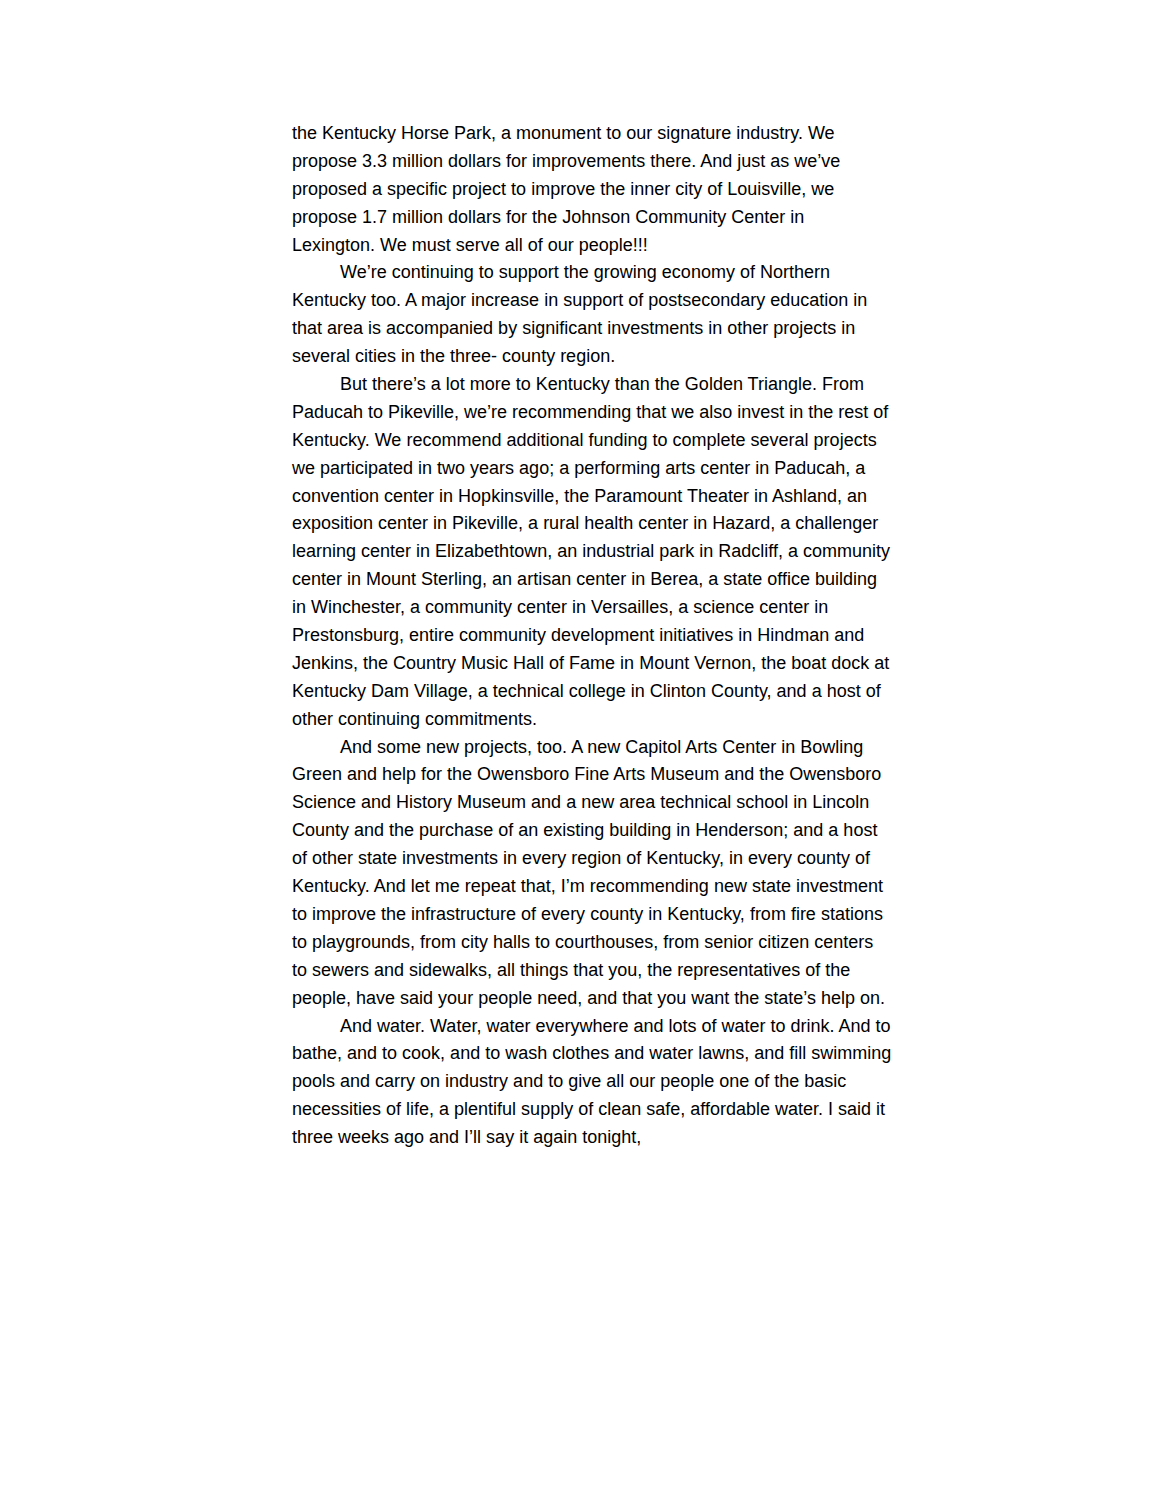the Kentucky Horse Park, a monument to our signature industry. We propose 3.3 million dollars for improvements there. And just as we’ve proposed a specific project to improve the inner city of Louisville, we propose 1.7 million dollars for the Johnson Community Center in Lexington. We must serve all of our people!!!
We’re continuing to support the growing economy of Northern Kentucky too. A major increase in support of postsecondary education in that area is accompanied by significant investments in other projects in several cities in the three- county region.
But there’s a lot more to Kentucky than the Golden Triangle. From Paducah to Pikeville, we’re recommending that we also invest in the rest of Kentucky. We recommend additional funding to complete several projects we participated in two years ago; a performing arts center in Paducah, a convention center in Hopkinsville, the Paramount Theater in Ashland, an exposition center in Pikeville, a rural health center in Hazard, a challenger learning center in Elizabethtown, an industrial park in Radcliff, a community center in Mount Sterling, an artisan center in Berea, a state office building in Winchester, a community center in Versailles, a science center in Prestonsburg, entire community development initiatives in Hindman and Jenkins, the Country Music Hall of Fame in Mount Vernon, the boat dock at Kentucky Dam Village, a technical college in Clinton County, and a host of other continuing commitments.
And some new projects, too. A new Capitol Arts Center in Bowling Green and help for the Owensboro Fine Arts Museum and the Owensboro Science and History Museum and a new area technical school in Lincoln County and the purchase of an existing building in Henderson; and a host of other state investments in every region of Kentucky, in every county of Kentucky. And let me repeat that, I’m recommending new state investment to improve the infrastructure of every county in Kentucky, from fire stations to playgrounds, from city halls to courthouses, from senior citizen centers to sewers and sidewalks, all things that you, the representatives of the people, have said your people need, and that you want the state’s help on.
And water. Water, water everywhere and lots of water to drink. And to bathe, and to cook, and to wash clothes and water lawns, and fill swimming pools and carry on industry and to give all our people one of the basic necessities of life, a plentiful supply of clean safe, affordable water. I said it three weeks ago and I’ll say it again tonight,